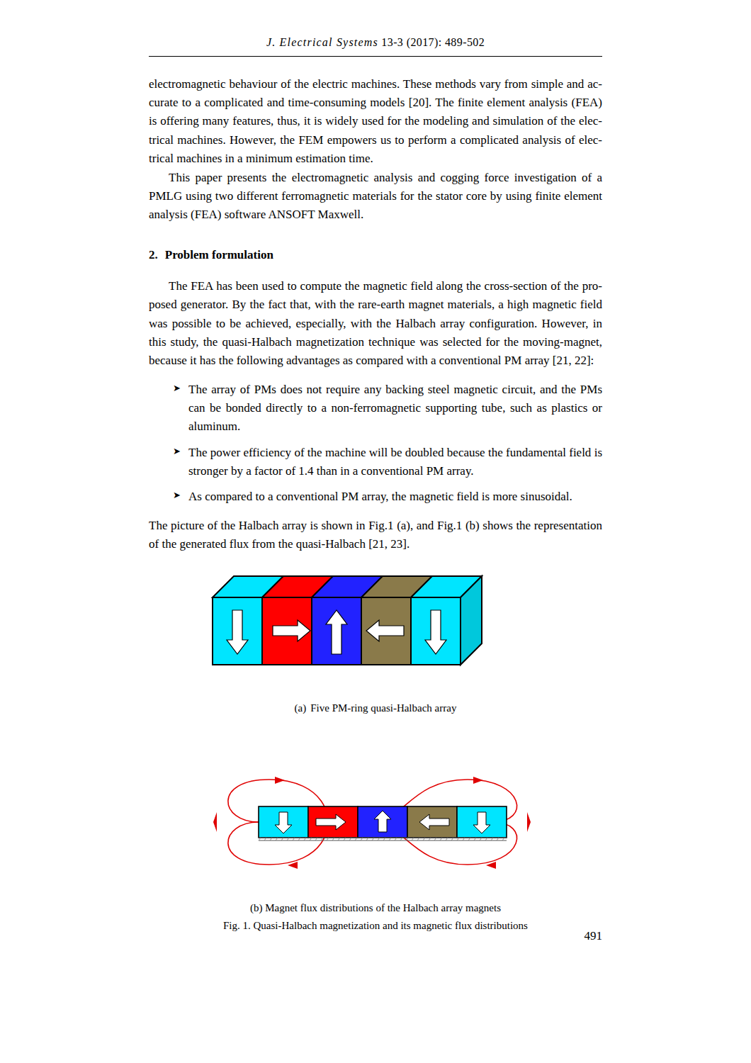J. Electrical Systems 13-3 (2017): 489-502
electromagnetic behaviour of the electric machines. These methods vary from simple and accurate to a complicated and time-consuming models [20]. The finite element analysis (FEA) is offering many features, thus, it is widely used for the modeling and simulation of the electrical machines. However, the FEM empowers us to perform a complicated analysis of electrical machines in a minimum estimation time.
This paper presents the electromagnetic analysis and cogging force investigation of a PMLG using two different ferromagnetic materials for the stator core by using finite element analysis (FEA) software ANSOFT Maxwell.
2. Problem formulation
The FEA has been used to compute the magnetic field along the cross-section of the proposed generator. By the fact that, with the rare-earth magnet materials, a high magnetic field was possible to be achieved, especially, with the Halbach array configuration. However, in this study, the quasi-Halbach magnetization technique was selected for the moving-magnet, because it has the following advantages as compared with a conventional PM array [21, 22]:
The array of PMs does not require any backing steel magnetic circuit, and the PMs can be bonded directly to a non-ferromagnetic supporting tube, such as plastics or aluminum.
The power efficiency of the machine will be doubled because the fundamental field is stronger by a factor of 1.4 than in a conventional PM array.
As compared to a conventional PM array, the magnetic field is more sinusoidal.
The picture of the Halbach array is shown in Fig.1 (a), and Fig.1 (b) shows the representation of the generated flux from the quasi-Halbach [21, 23].
(a) Five PM-ring quasi-Halbach array
(b) Magnet flux distributions of the Halbach array magnets
Fig. 1. Quasi-Halbach magnetization and its magnetic flux distributions
491